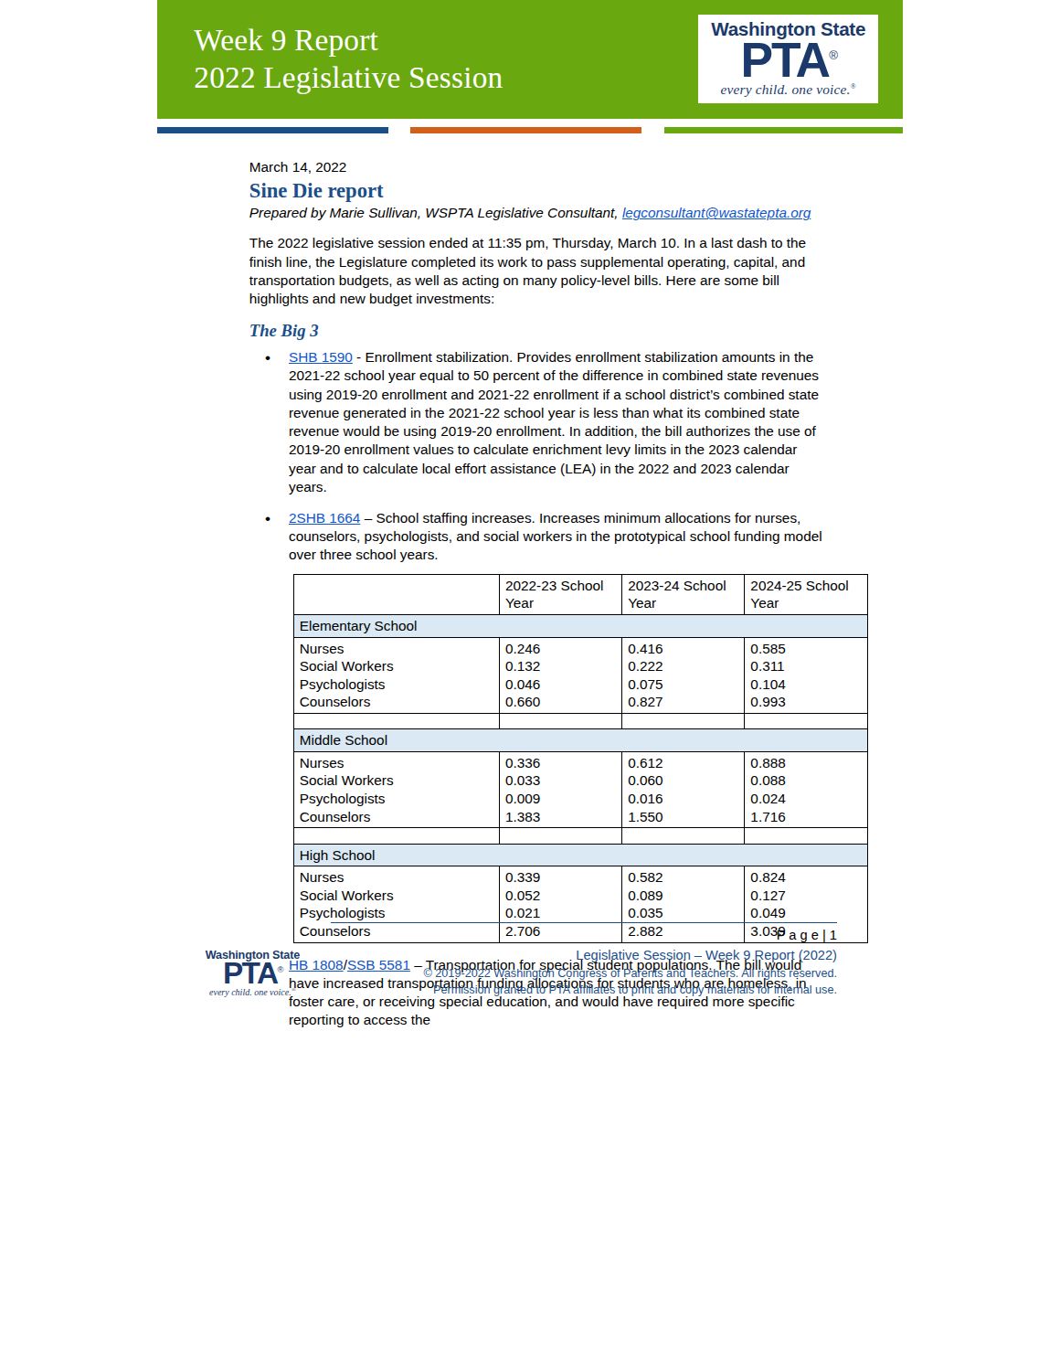Week 9 Report
2022 Legislative Session
Washington State PTA® every child. one voice.®
March 14, 2022
Sine Die report
Prepared by Marie Sullivan, WSPTA Legislative Consultant, legconsultant@wastatepta.org
The 2022 legislative session ended at 11:35 pm, Thursday, March 10. In a last dash to the finish line, the Legislature completed its work to pass supplemental operating, capital, and transportation budgets, as well as acting on many policy-level bills. Here are some bill highlights and new budget investments:
The Big 3
SHB 1590 - Enrollment stabilization. Provides enrollment stabilization amounts in the 2021-22 school year equal to 50 percent of the difference in combined state revenues using 2019-20 enrollment and 2021-22 enrollment if a school district’s combined state revenue generated in the 2021-22 school year is less than what its combined state revenue would be using 2019-20 enrollment. In addition, the bill authorizes the use of 2019-20 enrollment values to calculate enrichment levy limits in the 2023 calendar year and to calculate local effort assistance (LEA) in the 2022 and 2023 calendar years.
2SHB 1664 – School staffing increases. Increases minimum allocations for nurses, counselors, psychologists, and social workers in the prototypical school funding model over three school years.
| | 2022-23 School Year | 2023-24 School Year | 2024-25 School Year |
| Elementary School |
| Nurses Social Workers Psychologists Counselors | 0.246 0.132 0.046 0.660 | 0.416 0.222 0.075 0.827 | 0.585 0.311 0.104 0.993 |
| Middle School |
| Nurses Social Workers Psychologists Counselors | 0.336 0.033 0.009 1.383 | 0.612 0.060 0.016 1.550 | 0.888 0.088 0.024 1.716 |
| High School |
| Nurses Social Workers Psychologists Counselors | 0.339 0.052 0.021 2.706 | 0.582 0.089 0.035 2.882 | 0.824 0.127 0.049 3.039 |
HB 1808/SSB 5581 – Transportation for special student populations. The bill would have increased transportation funding allocations for students who are homeless, in foster care, or receiving special education, and would have required more specific reporting to access the
Washington State PTA® every child. one voice.®
P a g e | 1
Legislative Session – Week 9 Report (2022)
© 2019-2022 Washington Congress of Parents and Teachers. All rights reserved.
Permission granted to PTA affiliates to print and copy materials for internal use.